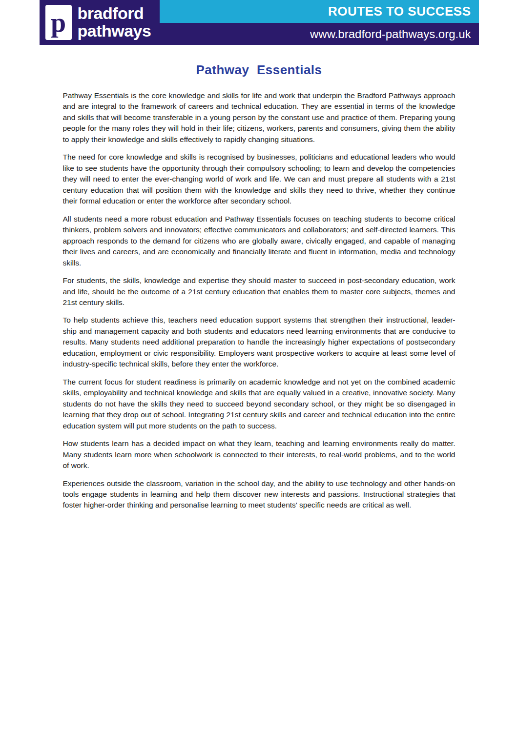p
bradford
pathways
ROUTES TO SUCCESS
www.bradford-pathways.org.uk
Pathway Essentials
Pathway Essentials is the core knowledge and skills for life and work that underpin the Bradford Pathways approach and are integral to the framework of careers and technical education. They are essential in terms of the knowledge and skills that will become transferable in a young person by the constant use and practice of them. Preparing young people for the many roles they will hold in their life; citizens, workers, parents and consumers, giving them the ability to apply their knowledge and skills effectively to rapidly changing situations.
The need for core knowledge and skills is recognised by businesses, politicians and educational leaders who would like to see students have the opportunity through their compulsory schooling; to learn and develop the competencies they will need to enter the ever-changing world of work and life. We can and must prepare all students with a 21st century education that will position them with the knowledge and skills they need to thrive, whether they continue their formal education or enter the workforce after secondary school.
All students need a more robust education and Pathway Essentials focuses on teaching students to become critical thinkers, problem solvers and innovators; effective communicators and collaborators; and self-directed learners. This approach responds to the demand for citizens who are globally aware, civically engaged, and capable of managing their lives and careers, and are economically and financially literate and fluent in information, media and technology skills.
For students, the skills, knowledge and expertise they should master to succeed in post-secondary education, work and life, should be the outcome of a 21st century education that enables them to master core subjects, themes and 21st century skills.
To help students achieve this, teachers need education support systems that strengthen their instructional, leader- ship and management capacity and both students and educators need learning environments that are conducive to results. Many students need additional preparation to handle the increasingly higher expectations of postsecondary education, employment or civic responsibility. Employers want prospective workers to acquire at least some level of industry-specific technical skills, before they enter the workforce.
The current focus for student readiness is primarily on academic knowledge and not yet on the combined academic skills, employability and technical knowledge and skills that are equally valued in a creative, innovative society. Many students do not have the skills they need to succeed beyond secondary school, or they might be so disengaged in learning that they drop out of school. Integrating 21st century skills and career and technical education into the entire education system will put more students on the path to success.
How students learn has a decided impact on what they learn, teaching and learning environments really do matter. Many students learn more when schoolwork is connected to their interests, to real-world problems, and to the world of work.
Experiences outside the classroom, variation in the school day, and the ability to use technology and other hands-on tools engage students in learning and help them discover new interests and passions. Instructional strategies that foster higher-order thinking and personalise learning to meet students' specific needs are critical as well.